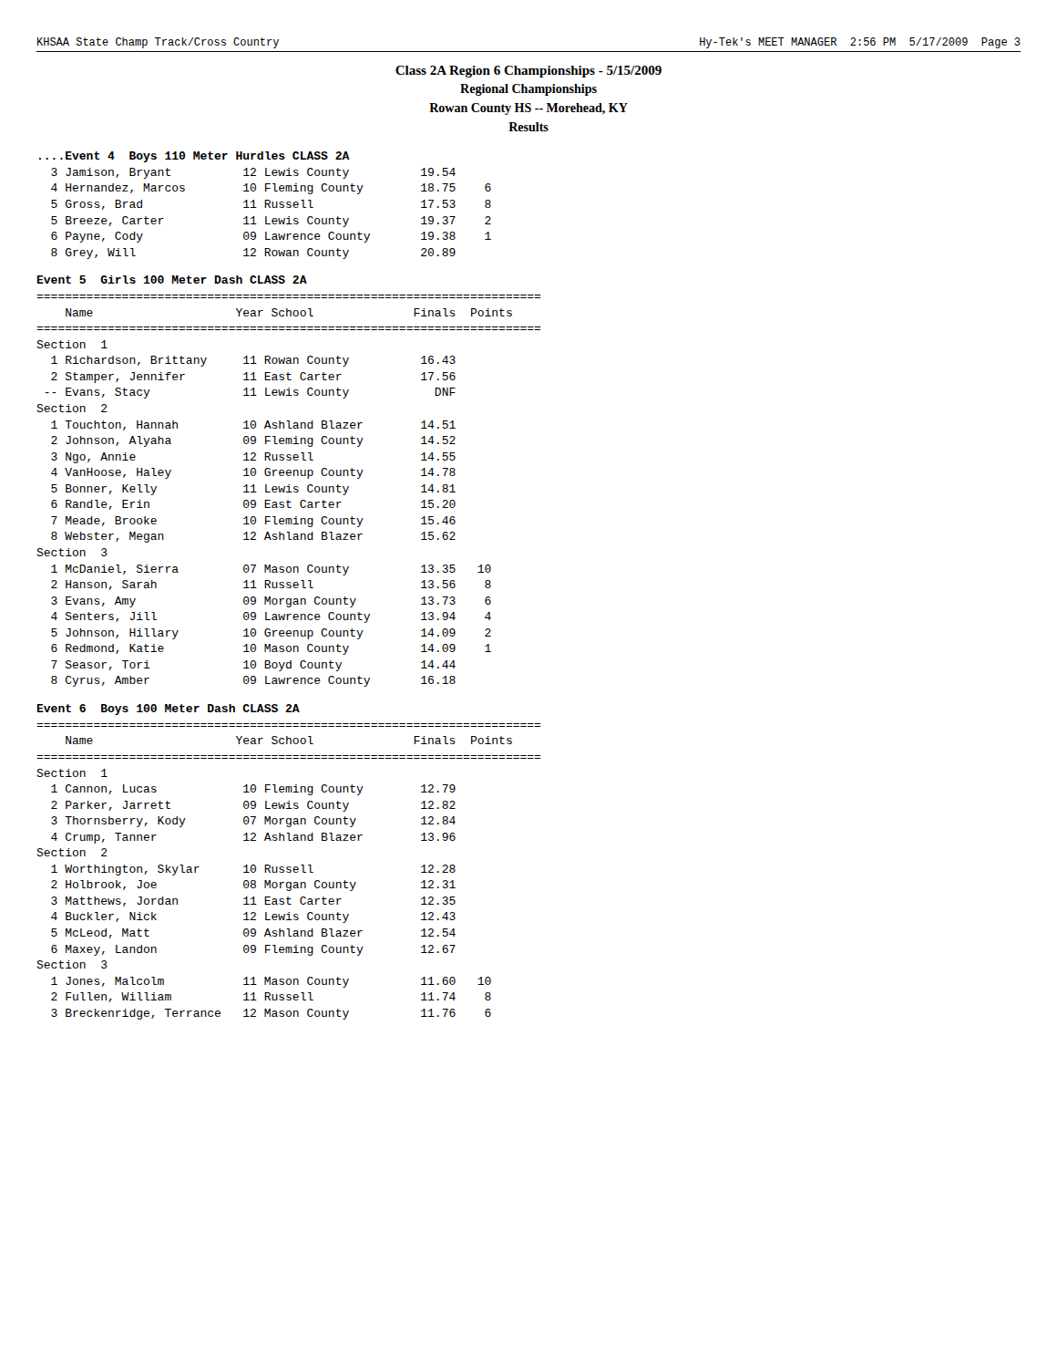KHSAA State Champ Track/Cross Country Hy-Tek's MEET MANAGER 2:56 PM 5/17/2009 Page 3
Class 2A Region 6 Championships - 5/15/2009
Regional Championships
Rowan County HS -- Morehead, KY
Results
....Event 4 Boys 110 Meter Hurdles CLASS 2A
  3 Jamison, Bryant          12 Lewis County          19.54
  4 Hernandez, Marcos        10 Fleming County        18.75    6
  5 Gross, Brad              11 Russell               17.53    8
  5 Breeze, Carter           11 Lewis County          19.37    2
  6 Payne, Cody              09 Lawrence County       19.38    1
  8 Grey, Will               12 Rowan County          20.89
Event 5 Girls 100 Meter Dash CLASS 2A
=======================================================================
    Name                    Year School              Finals  Points
=======================================================================
Section  1
  1 Richardson, Brittany     11 Rowan County          16.43
  2 Stamper, Jennifer        11 East Carter           17.56
 -- Evans, Stacy             11 Lewis County            DNF
Section  2
  1 Touchton, Hannah         10 Ashland Blazer        14.51
  2 Johnson, Alyaha          09 Fleming County        14.52
  3 Ngo, Annie               12 Russell               14.55
  4 VanHoose, Haley          10 Greenup County        14.78
  5 Bonner, Kelly            11 Lewis County          14.81
  6 Randle, Erin             09 East Carter           15.20
  7 Meade, Brooke            10 Fleming County        15.46
  8 Webster, Megan           12 Ashland Blazer        15.62
Section  3
  1 McDaniel, Sierra         07 Mason County          13.35   10
  2 Hanson, Sarah            11 Russell               13.56    8
  3 Evans, Amy               09 Morgan County         13.73    6
  4 Senters, Jill            09 Lawrence County       13.94    4
  5 Johnson, Hillary         10 Greenup County        14.09    2
  6 Redmond, Katie           10 Mason County          14.09    1
  7 Seasor, Tori             10 Boyd County           14.44
  8 Cyrus, Amber             09 Lawrence County       16.18
Event 6 Boys 100 Meter Dash CLASS 2A
=======================================================================
    Name                    Year School              Finals  Points
=======================================================================
Section  1
  1 Cannon, Lucas            10 Fleming County        12.79
  2 Parker, Jarrett          09 Lewis County          12.82
  3 Thornsberry, Kody        07 Morgan County         12.84
  4 Crump, Tanner            12 Ashland Blazer        13.96
Section  2
  1 Worthington, Skylar      10 Russell               12.28
  2 Holbrook, Joe            08 Morgan County         12.31
  3 Matthews, Jordan         11 East Carter           12.35
  4 Buckler, Nick            12 Lewis County          12.43
  5 McLeod, Matt             09 Ashland Blazer        12.54
  6 Maxey, Landon            09 Fleming County        12.67
Section  3
  1 Jones, Malcolm           11 Mason County          11.60   10
  2 Fullen, William          11 Russell               11.74    8
  3 Breckenridge, Terrance   12 Mason County          11.76    6